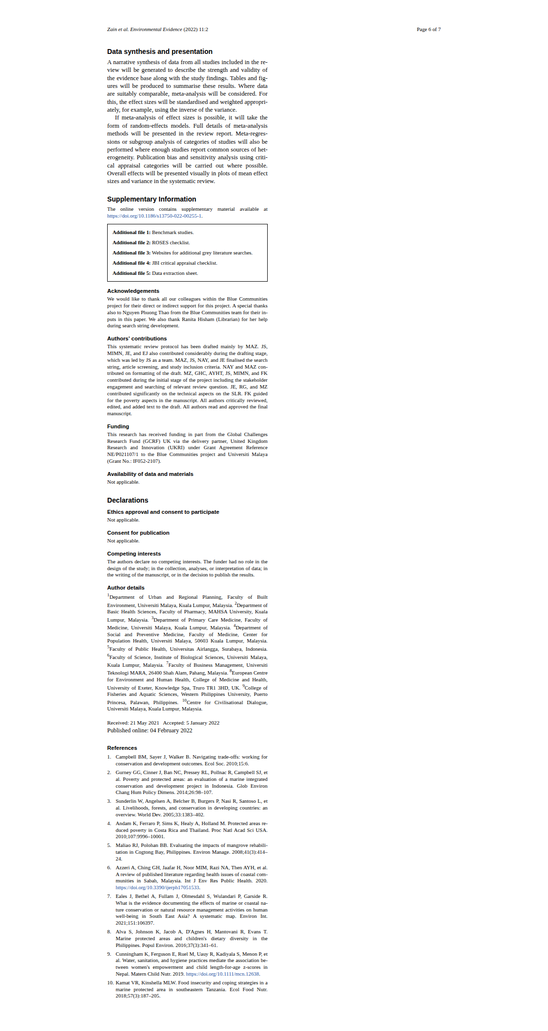Zain et al. Environmental Evidence (2022) 11:2
Page 6 of 7
Data synthesis and presentation
A narrative synthesis of data from all studies included in the review will be generated to describe the strength and validity of the evidence base along with the study findings. Tables and figures will be produced to summarise these results. Where data are suitably comparable, meta-analysis will be considered. For this, the effect sizes will be standardised and weighted appropriately, for example, using the inverse of the variance.
If meta-analysis of effect sizes is possible, it will take the form of random-effects models. Full details of meta-analysis methods will be presented in the review report. Meta-regressions or subgroup analysis of categories of studies will also be performed where enough studies report common sources of heterogeneity. Publication bias and sensitivity analysis using critical appraisal categories will be carried out where possible. Overall effects will be presented visually in plots of mean effect sizes and variance in the systematic review.
Supplementary Information
The online version contains supplementary material available at https://doi.org/10.1186/s13750-022-00255-1.
Additional file 1: Benchmark studies.
Additional file 2: ROSES checklist.
Additional file 3: Websites for additional grey literature searches.
Additional file 4: JBI critical appraisal checklist.
Additional file 5: Data extraction sheet.
Acknowledgements
We would like to thank all our colleagues within the Blue Communities project for their direct or indirect support for this project. A special thanks also to Nguyen Phuong Thao from the Blue Communities team for their inputs in this paper. We also thank Ranita Hisham (Librarian) for her help during search string development.
Authors' contributions
This systematic review protocol has been drafted mainly by MAZ. JS, MIMN, JE, and EJ also contributed considerably during the drafting stage, which was led by JS as a team. MAZ, JS, NAY, and JE finalised the search string, article screening, and study inclusion criteria. NAY and MAZ contributed on formatting of the draft. MZ, GHC, AYHT, JS, MIMN, and FK contributed during the initial stage of the project including the stakeholder engagement and searching of relevant review question. JE, RG, and MZ contributed significantly on the technical aspects on the SLR. FK guided for the poverty aspects in the manuscript. All authors critically reviewed, edited, and added text to the draft. All authors read and approved the final manuscript.
Funding
This research has received funding in part from the Global Challenges Research Fund (GCRF) UK via the delivery partner, United Kingdom Research and Innovation (UKRI) under Grant Agreement Reference NE/P021107/1 to the Blue Communities project and Universiti Malaya (Grant No.: IF052-2107).
Availability of data and materials
Not applicable.
Declarations
Ethics approval and consent to participate
Not applicable.
Consent for publication
Not applicable.
Competing interests
The authors declare no competing interests. The funder had no role in the design of the study; in the collection, analyses, or interpretation of data; in the writing of the manuscript, or in the decision to publish the results.
Author details
1Department of Urban and Regional Planning, Faculty of Built Environment, Universiti Malaya, Kuala Lumpur, Malaysia. 2Department of Basic Health Sciences, Faculty of Pharmacy, MAHSA University, Kuala Lumpur, Malaysia. 3Department of Primary Care Medicine, Faculty of Medicine, Universiti Malaya, Kuala Lumpur, Malaysia. 4Department of Social and Preventive Medicine, Faculty of Medicine, Center for Population Health, Universiti Malaya, 50603 Kuala Lumpur, Malaysia. 5Faculty of Public Health, Universitas Airlangga, Surabaya, Indonesia. 6Faculty of Science, Institute of Biological Sciences, Universiti Malaya, Kuala Lumpur, Malaysia. 7Faculty of Business Management, Universiti Teknologi MARA, 26400 Shah Alam, Pahang, Malaysia. 8European Centre for Environment and Human Health, College of Medicine and Health, University of Exeter, Knowledge Spa, Truro TR1 3HD, UK. 9College of Fisheries and Aquatic Sciences, Western Philippines University, Puerto Princesa, Palawan, Philippines. 10Centre for Civilisational Dialogue, Universiti Malaya, Kuala Lumpur, Malaysia.
Received: 21 May 2021 Accepted: 5 January 2022
Published online: 04 February 2022
References
Campbell BM, Sayer J, Walker B. Navigating trade-offs: working for conservation and development outcomes. Ecol Soc. 2010;15:6.
Gurney GG, Cinner J, Ban NC, Pressey RL, Pollnac R, Campbell SJ, et al. Poverty and protected areas: an evaluation of a marine integrated conservation and development project in Indonesia. Glob Environ Chang Hum Policy Dimens. 2014;26:98–107.
Sunderlin W, Angelsen A, Belcher B, Burgers P, Nasi R, Santoso L, et al. Livelihoods, forests, and conservation in developing countries: an overview. World Dev. 2005;33:1383–402.
Andam K, Ferraro P, Sims K, Healy A, Holland M. Protected areas reduced poverty in Costa Rica and Thailand. Proc Natl Acad Sci USA. 2010;107:9996–10001.
Maliao RJ, Polohan BB. Evaluating the impacts of mangrove rehabilitation in Cogtong Bay, Philippines. Environ Manage. 2008;41(3):414–24.
Azzeri A, Ching GH, Jaafar H, Noor MIM, Razi NA, Then AYH, et al. A review of published literature regarding health issues of coastal communities in Sabah, Malaysia. Int J Env Res Public Health. 2020. https://doi.org/10.3390/ijerph17051533.
Eales J, Bethel A, Fullam J, Olmesdahl S, Wulandari P, Garside R. What is the evidence documenting the effects of marine or coastal nature conservation or natural resource management activities on human well-being in South East Asia? A systematic map. Environ Int. 2021;151:106397.
Alva S, Johnson K, Jacob A, D'Agnes H, Mantovani R, Evans T. Marine protected areas and children's dietary diversity in the Philippines. Popul Environ. 2016;37(3):341–61.
Cunningham K, Ferguson E, Ruel M, Uauy R, Kadiyala S, Menon P, et al. Water, sanitation, and hygiene practices mediate the association between women's empowerment and child length-for-age z-scores in Nepal. Matern Child Nutr. 2019. https://doi.org/10.1111/mcn.12638.
Kamat VR, Kinshella MLW. Food insecurity and coping strategies in a marine protected area in southeastern Tanzania. Ecol Food Nutr. 2018;57(3):187–205.